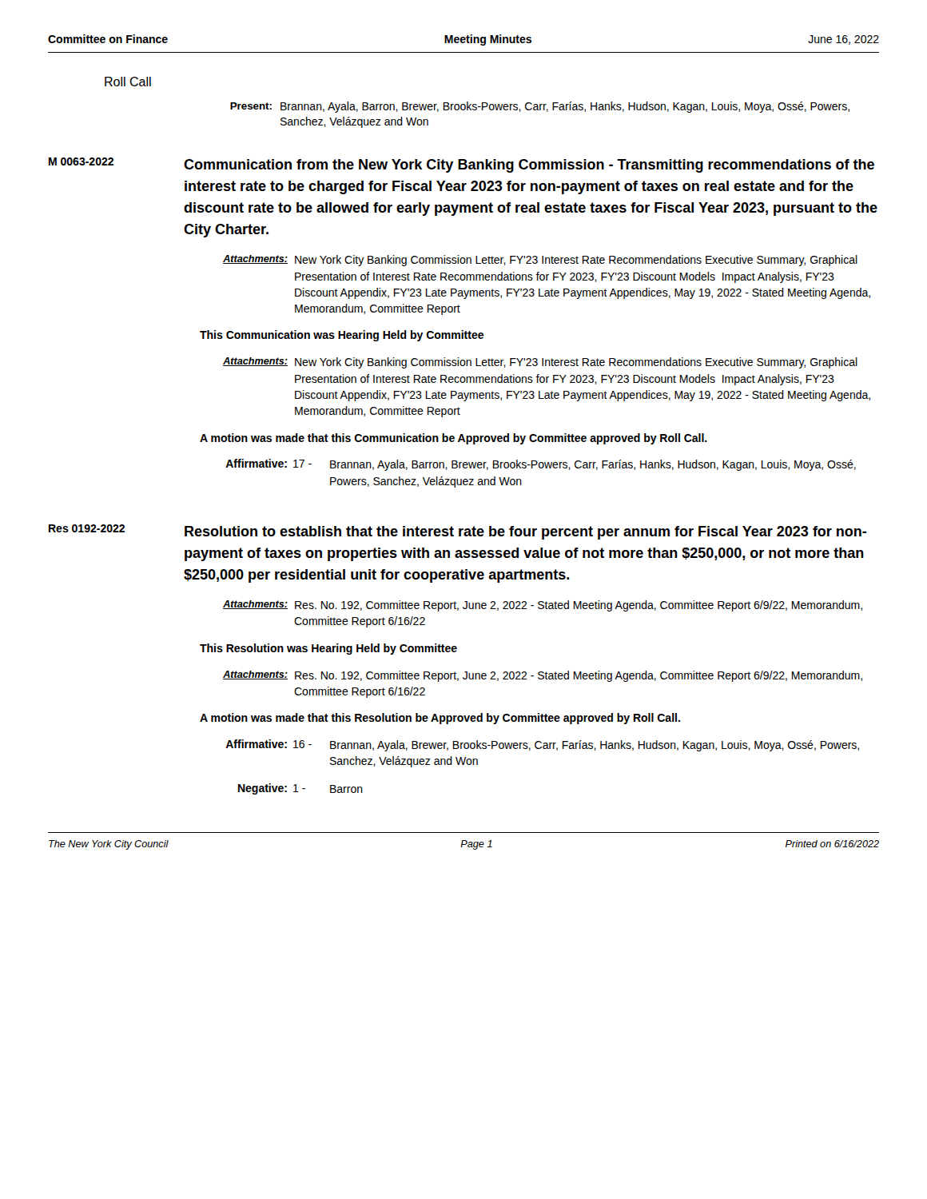Committee on Finance
Meeting Minutes
June 16, 2022
Roll Call
| Present: | Brannan, Ayala, Barron, Brewer, Brooks-Powers, Carr, Farías, Hanks, Hudson, Kagan, Louis, Moya, Ossé, Powers, Sanchez, Velázquez and Won |
| M 0063-2022 | Communication from the New York City Banking Commission - Transmitting recommendations of the interest rate to be charged for Fiscal Year 2023 for non-payment of taxes on real estate and for the discount rate to be allowed for early payment of real estate taxes for Fiscal Year 2023, pursuant to the City Charter. Attachments: New York City Banking Commission Letter, FY'23 Interest Rate Recommendations Executive Summary, Graphical Presentation of Interest Rate Recommendations for FY 2023, FY'23 Discount Models Impact Analysis, FY'23 Discount Appendix, FY'23 Late Payments, FY'23 Late Payment Appendices, May 19, 2022 - Stated Meeting Agenda, Memorandum, Committee Report This Communication was Hearing Held by Committee Attachments: New York City Banking Commission Letter, FY'23 Interest Rate Recommendations Executive Summary, Graphical Presentation of Interest Rate Recommendations for FY 2023, FY'23 Discount Models Impact Analysis, FY'23 Discount Appendix, FY'23 Late Payments, FY'23 Late Payment Appendices, May 19, 2022 - Stated Meeting Agenda, Memorandum, Committee Report A motion was made that this Communication be Approved by Committee approved by Roll Call. Affirmative: 17 - Brannan, Ayala, Barron, Brewer, Brooks-Powers, Carr, Farías, Hanks, Hudson, Kagan, Louis, Moya, Ossé, Powers, Sanchez, Velázquez and Won |
| Res 0192-2022 | Resolution to establish that the interest rate be four percent per annum for Fiscal Year 2023 for non-payment of taxes on properties with an assessed value of not more than $250,000, or not more than $250,000 per residential unit for cooperative apartments. Attachments: Res. No. 192, Committee Report, June 2, 2022 - Stated Meeting Agenda, Committee Report 6/9/22, Memorandum, Committee Report 6/16/22 This Resolution was Hearing Held by Committee Attachments: Res. No. 192, Committee Report, June 2, 2022 - Stated Meeting Agenda, Committee Report 6/9/22, Memorandum, Committee Report 6/16/22 A motion was made that this Resolution be Approved by Committee approved by Roll Call. Affirmative: 16 - Brannan, Ayala, Brewer, Brooks-Powers, Carr, Farías, Hanks, Hudson, Kagan, Louis, Moya, Ossé, Powers, Sanchez, Velázquez and Won Negative: 1 - Barron |
The New York City Council
Page 1
Printed on 6/16/2022